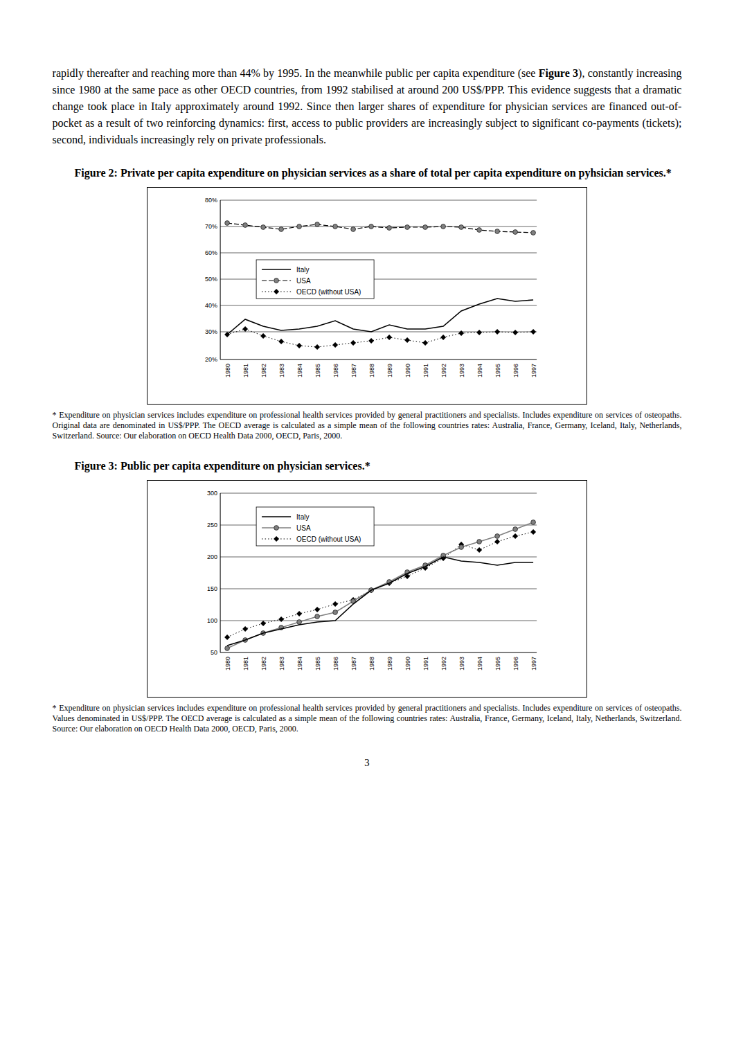rapidly thereafter and reaching more than 44% by 1995. In the meanwhile public per capita expenditure (see Figure 3), constantly increasing since 1980 at the same pace as other OECD countries, from 1992 stabilised at around 200 US$/PPP. This evidence suggests that a dramatic change took place in Italy approximately around 1992. Since then larger shares of expenditure for physician services are financed out-of-pocket as a result of two reinforcing dynamics: first, access to public providers are increasingly subject to significant co-payments (tickets); second, individuals increasingly rely on private professionals.
Figure 2: Private per capita expenditure on physician services as a share of total per capita expenditure on pyhsician services.*
80% 70% 60% 50% 40% 30% 20% Italy USA OECD (without USA) 1980 1981 1982 1983 1984 1985 1986 1987 1988 1989 1990 1991 1992 1993 1994 1995 1996 1997
* Expenditure on physician services includes expenditure on professional health services provided by general practitioners and specialists. Includes expenditure on services of osteopaths. Original data are denominated in US$/PPP. The OECD average is calculated as a simple mean of the following countries rates: Australia, France, Germany, Iceland, Italy, Netherlands, Switzerland. Source: Our elaboration on OECD Health Data 2000, OECD, Paris, 2000.
Figure 3: Public per capita expenditure on physician services.*
300 250 200 150 100 50 Italy USA OECD (without USA) 1980 1981 1982 1983 1984 1985 1986 1987 1988 1989 1990 1991 1992 1993 1994 1995 1996 1997
* Expenditure on physician services includes expenditure on professional health services provided by general practitioners and specialists. Includes expenditure on services of osteopaths. Values denominated in US$/PPP. The OECD average is calculated as a simple mean of the following countries rates: Australia, France, Germany, Iceland, Italy, Netherlands, Switzerland. Source: Our elaboration on OECD Health Data 2000, OECD, Paris, 2000.
3